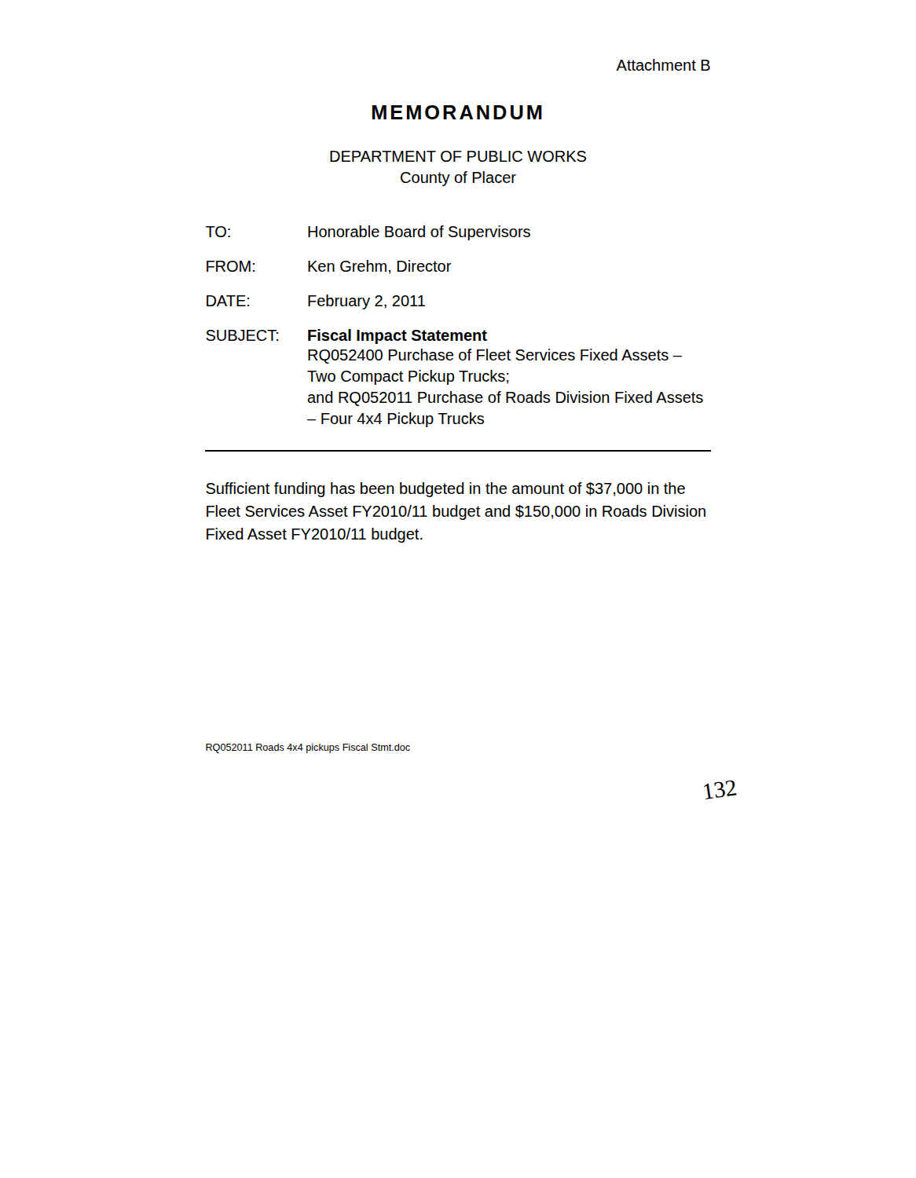Attachment B
MEMORANDUM
DEPARTMENT OF PUBLIC WORKS
County of Placer
| TO: | Honorable Board of Supervisors |
| FROM: | Ken Grehm, Director |
| DATE: | February 2, 2011 |
| SUBJECT: | Fiscal Impact Statement RQ052400 Purchase of Fleet Services Fixed Assets – Two Compact Pickup Trucks; and RQ052011 Purchase of Roads Division Fixed Assets – Four 4x4 Pickup Trucks |
Sufficient funding has been budgeted in the amount of $37,000 in the Fleet Services Asset FY2010/11 budget and $150,000 in Roads Division Fixed Asset FY2010/11 budget.
RQ052011 Roads 4x4 pickups Fiscal Stmt.doc
132